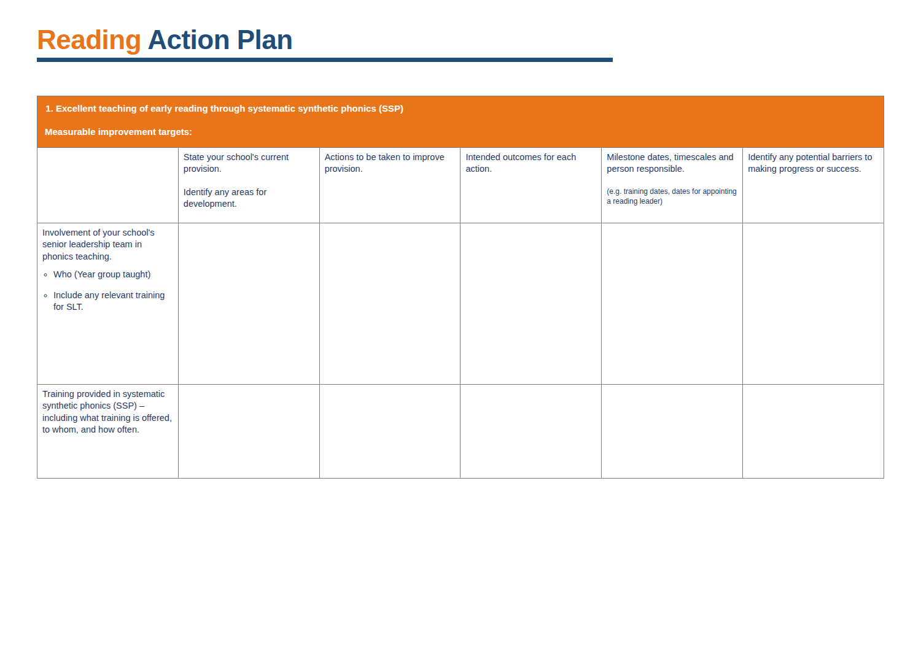Reading Action Plan
| Excellent teaching of early reading through systematic synthetic phonics (SSP) Measurable improvement targets: |
| | State your school's current provision. Identify any areas for development. | Actions to be taken to improve provision. | Intended outcomes for each action. | Milestone dates, timescales and person responsible. (e.g. training dates, dates for appointing a reading leader) | Identify any potential barriers to making progress or success. |
| Involvement of your school's senior leadership team in phonics teaching. Who (Year group taught) Include any relevant training for SLT. | | | | | |
| Training provided in systematic synthetic phonics (SSP) – including what training is offered, to whom, and how often. | | | | | |